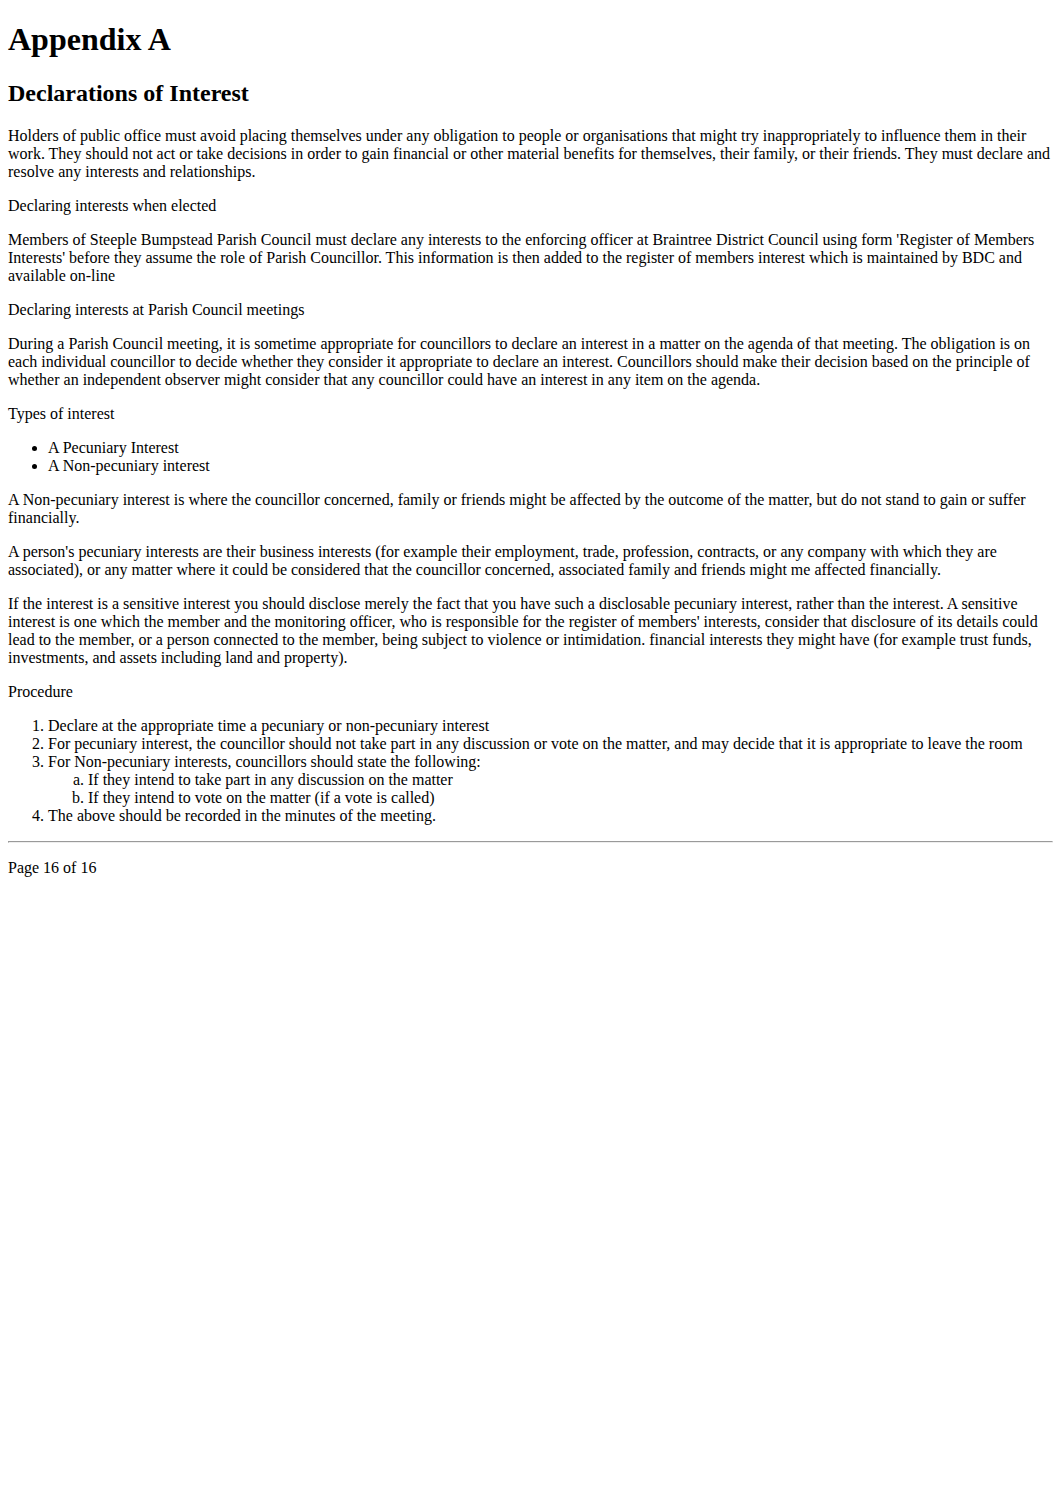Appendix A
Declarations of Interest
Holders of public office must avoid placing themselves under any obligation to people or organisations that might try inappropriately to influence them in their work. They should not act or take decisions in order to gain financial or other material benefits for themselves, their family, or their friends. They must declare and resolve any interests and relationships.
Declaring interests when elected
Members of Steeple Bumpstead Parish Council must declare any interests to the enforcing officer at Braintree District Council using form 'Register of Members Interests' before they assume the role of Parish Councillor. This information is then added to the register of members interest which is maintained by BDC and available on-line
Declaring interests at Parish Council meetings
During a Parish Council meeting, it is sometime appropriate for councillors to declare an interest in a matter on the agenda of that meeting. The obligation is on each individual councillor to decide whether they consider it appropriate to declare an interest. Councillors should make their decision based on the principle of whether an independent observer might consider that any councillor could have an interest in any item on the agenda.
Types of interest
A Pecuniary Interest
A Non-pecuniary interest
A Non-pecuniary interest is where the councillor concerned, family or friends might be affected by the outcome of the matter, but do not stand to gain or suffer financially.
A person's pecuniary interests are their business interests (for example their employment, trade, profession, contracts, or any company with which they are associated), or any matter where it could be considered that the councillor concerned, associated family and friends might me affected financially.
If the interest is a sensitive interest you should disclose merely the fact that you have such a disclosable pecuniary interest, rather than the interest. A sensitive interest is one which the member and the monitoring officer, who is responsible for the register of members' interests, consider that disclosure of its details could lead to the member, or a person connected to the member, being subject to violence or intimidation. financial interests they might have (for example trust funds, investments, and assets including land and property).
Procedure
Declare at the appropriate time a pecuniary or non-pecuniary interest
For pecuniary interest, the councillor should not take part in any discussion or vote on the matter, and may decide that it is appropriate to leave the room
For Non-pecuniary interests, councillors should state the following:
If they intend to take part in any discussion on the matter
If they intend to vote on the matter (if a vote is called)
The above should be recorded in the minutes of the meeting.
Page 16 of 16